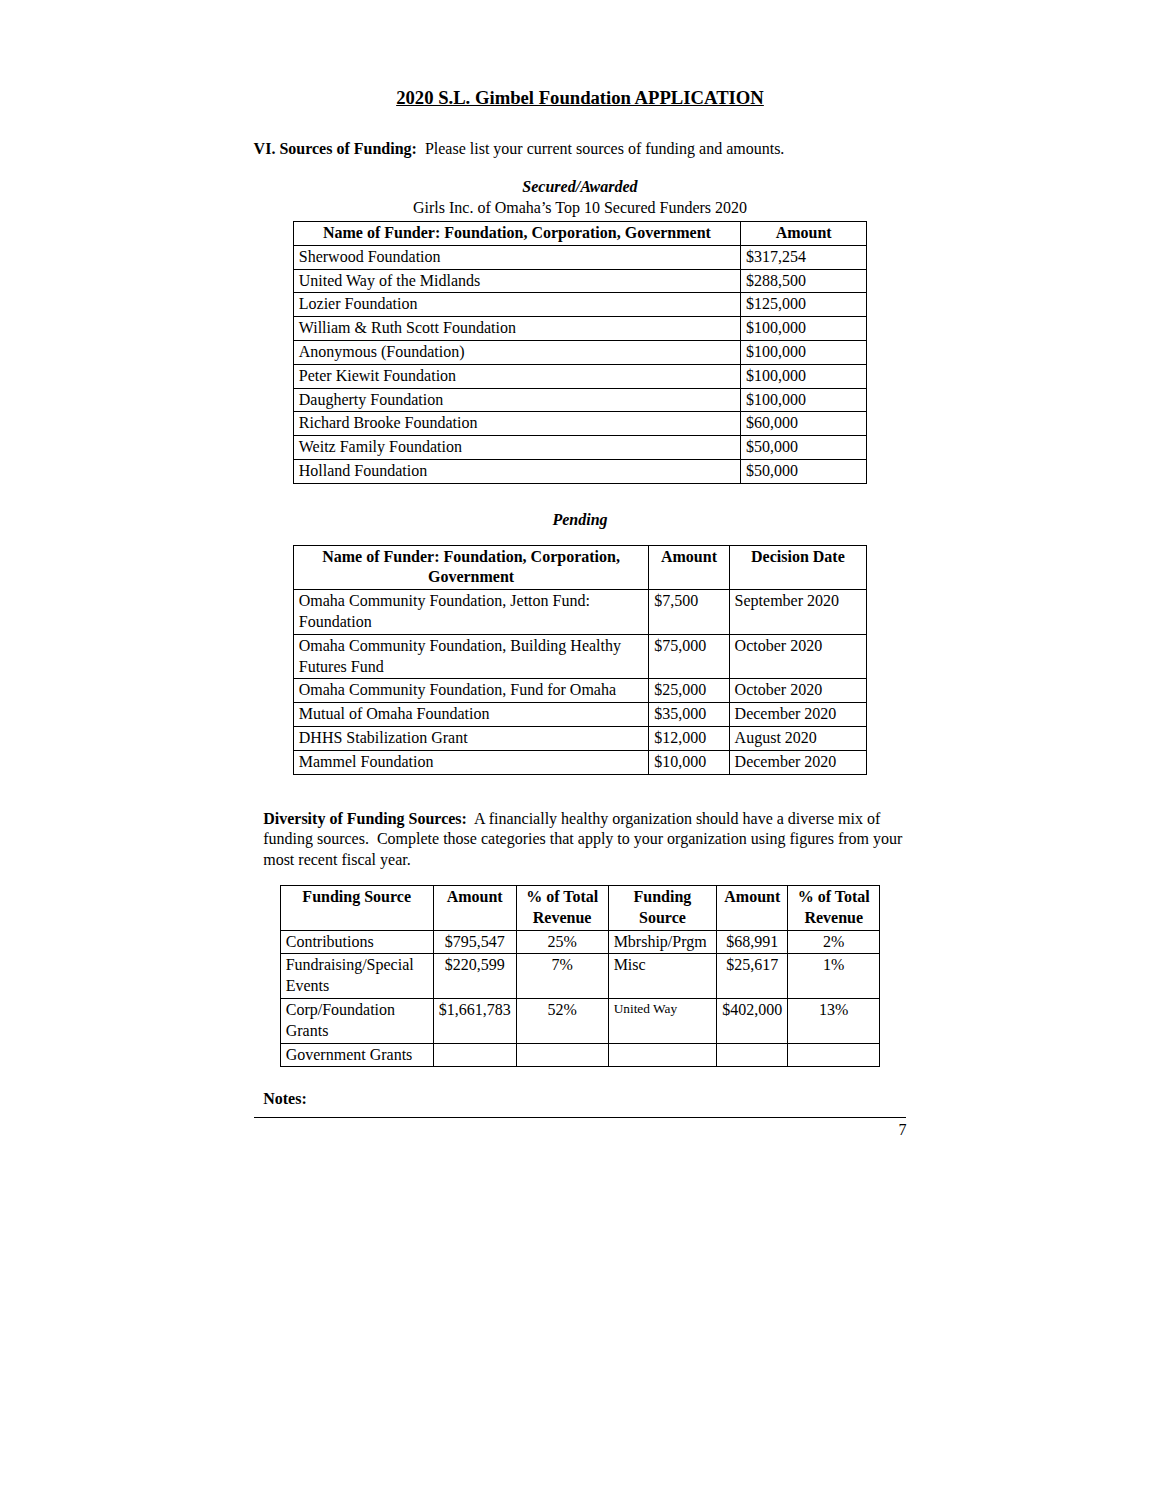2020 S.L. Gimbel Foundation APPLICATION
VI. Sources of Funding: Please list your current sources of funding and amounts.
Secured/Awarded
Girls Inc. of Omaha’s Top 10 Secured Funders 2020
| Name of Funder: Foundation, Corporation, Government | Amount |
| --- | --- |
| Sherwood Foundation | $317,254 |
| United Way of the Midlands | $288,500 |
| Lozier Foundation | $125,000 |
| William & Ruth Scott Foundation | $100,000 |
| Anonymous (Foundation) | $100,000 |
| Peter Kiewit Foundation | $100,000 |
| Daugherty Foundation | $100,000 |
| Richard Brooke Foundation | $60,000 |
| Weitz Family Foundation | $50,000 |
| Holland Foundation | $50,000 |
Pending
| Name of Funder: Foundation, Corporation, Government | Amount | Decision Date |
| --- | --- | --- |
| Omaha Community Foundation, Jetton Fund: Foundation | $7,500 | September 2020 |
| Omaha Community Foundation, Building Healthy Futures Fund | $75,000 | October 2020 |
| Omaha Community Foundation, Fund for Omaha | $25,000 | October 2020 |
| Mutual of Omaha Foundation | $35,000 | December 2020 |
| DHHS Stabilization Grant | $12,000 | August 2020 |
| Mammel Foundation | $10,000 | December 2020 |
Diversity of Funding Sources: A financially healthy organization should have a diverse mix of funding sources. Complete those categories that apply to your organization using figures from your most recent fiscal year.
| Funding Source | Amount | % of Total Revenue | Funding Source | Amount | % of Total Revenue |
| --- | --- | --- | --- | --- | --- |
| Contributions | $795,547 | 25% | Mbrship/Prgm | $68,991 | 2% |
| Fundraising/Special Events | $220,599 | 7% | Misc | $25,617 | 1% |
| Corp/Foundation Grants | $1,661,783 | 52% | United Way | $402,000 | 13% |
| Government Grants | | | | | |
Notes:
7